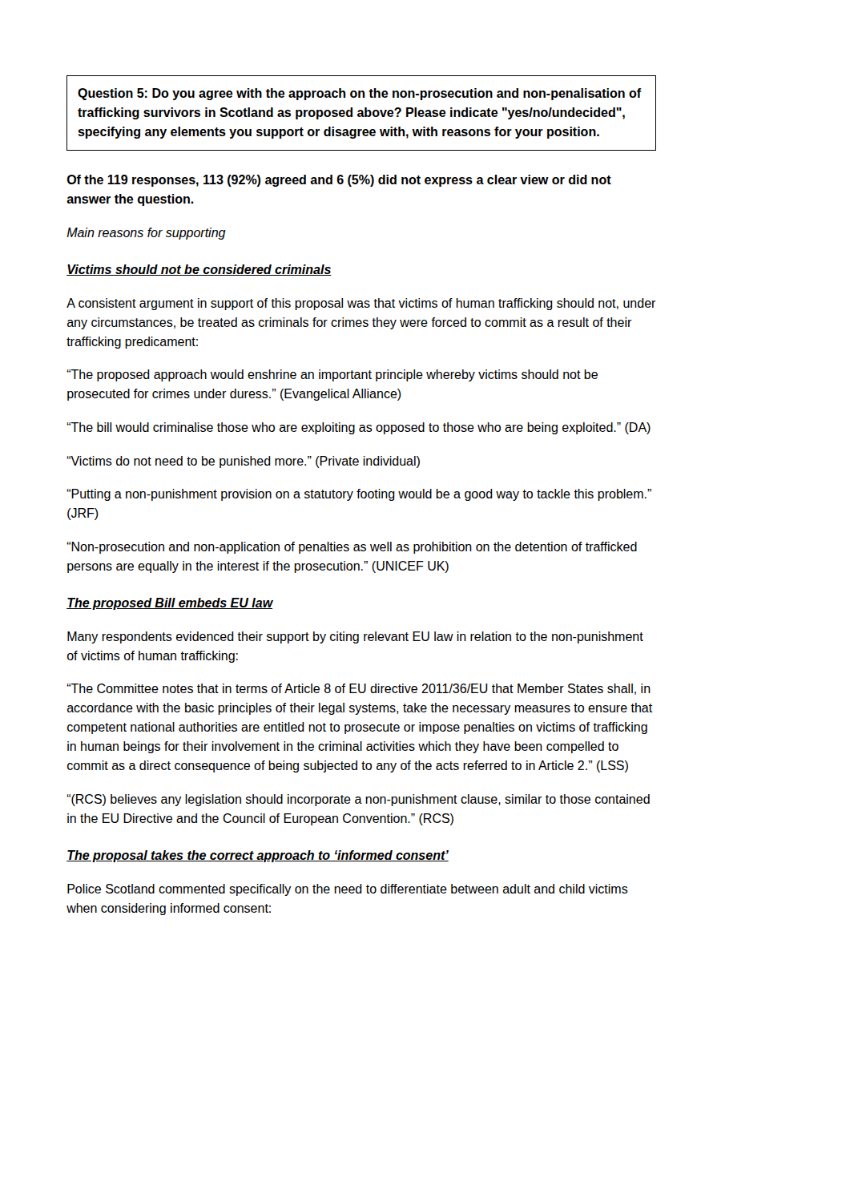Question 5: Do you agree with the approach on the non-prosecution and non-penalisation of trafficking survivors in Scotland as proposed above? Please indicate "yes/no/undecided", specifying any elements you support or disagree with, with reasons for your position.
Of the 119 responses, 113 (92%) agreed and 6 (5%) did not express a clear view or did not answer the question.
Main reasons for supporting
Victims should not be considered criminals
A consistent argument in support of this proposal was that victims of human trafficking should not, under any circumstances, be treated as criminals for crimes they were forced to commit as a result of their trafficking predicament:
“The proposed approach would enshrine an important principle whereby victims should not be prosecuted for crimes under duress.” (Evangelical Alliance)
“The bill would criminalise those who are exploiting as opposed to those who are being exploited.” (DA)
“Victims do not need to be punished more.” (Private individual)
“Putting a non-punishment provision on a statutory footing would be a good way to tackle this problem.” (JRF)
“Non-prosecution and non-application of penalties as well as prohibition on the detention of trafficked persons are equally in the interest if the prosecution.” (UNICEF UK)
The proposed Bill embeds EU law
Many respondents evidenced their support by citing relevant EU law in relation to the non-punishment of victims of human trafficking:
“The Committee notes that in terms of Article 8 of EU directive 2011/36/EU that Member States shall, in accordance with the basic principles of their legal systems, take the necessary measures to ensure that competent national authorities are entitled not to prosecute or impose penalties on victims of trafficking in human beings for their involvement in the criminal activities which they have been compelled to commit as a direct consequence of being subjected to any of the acts referred to in Article 2.” (LSS)
“(RCS) believes any legislation should incorporate a non-punishment clause, similar to those contained in the EU Directive and the Council of European Convention.” (RCS)
The proposal takes the correct approach to ‘informed consent’
Police Scotland commented specifically on the need to differentiate between adult and child victims when considering informed consent: